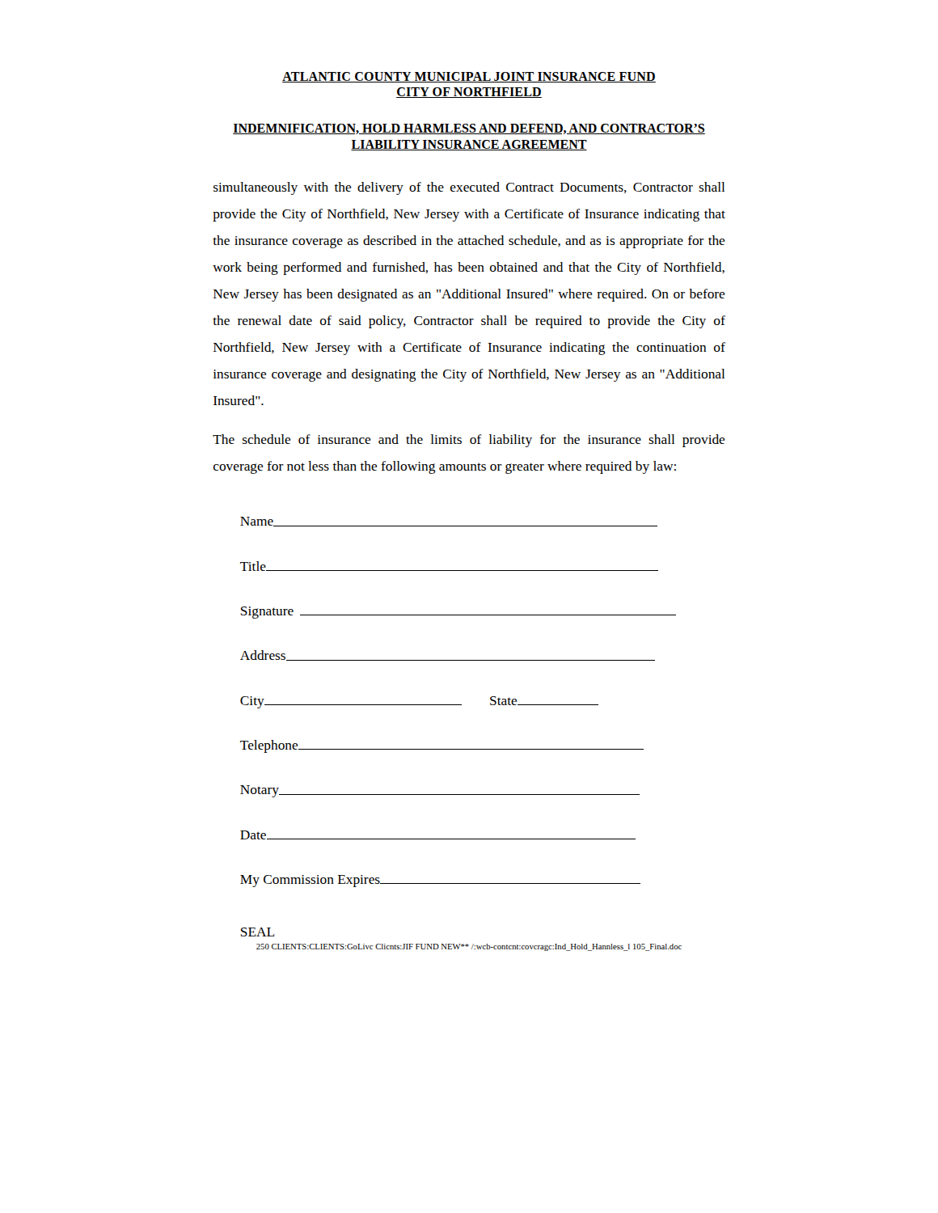ATLANTIC COUNTY MUNICIPAL JOINT INSURANCE FUND
CITY OF NORTHFIELD
INDEMNIFICATION, HOLD HARMLESS AND DEFEND, AND CONTRACTOR’S
LIABILITY INSURANCE AGREEMENT
simultaneously with the delivery of the executed Contract Documents, Contractor shall provide the City of Northfield, New Jersey with a Certificate of Insurance indicating that the insurance coverage as described in the attached schedule, and as is appropriate for the work being performed and furnished, has been obtained and that the City of Northfield, New Jersey has been designated as an "Additional Insured" where required. On or before the renewal date of said policy, Contractor shall be required to provide the City of Northfield, New Jersey with a Certificate of Insurance indicating the continuation of insurance coverage and designating the City of Northfield, New Jersey as an "Additional Insured".
The schedule of insurance and the limits of liability for the insurance shall provide coverage for not less than the following amounts or greater where required by law:
Name
Title
Signature
Address
City State
Telephone
Notary
Date
My Commission Expires
SEAL
250 CLIENTS:CLIENTS:GoLivc Clicnts:JIF FUND NEW** /:wcb-contcnt:covcragc:Ind_Hold_Hannless_l 105_Final.doc